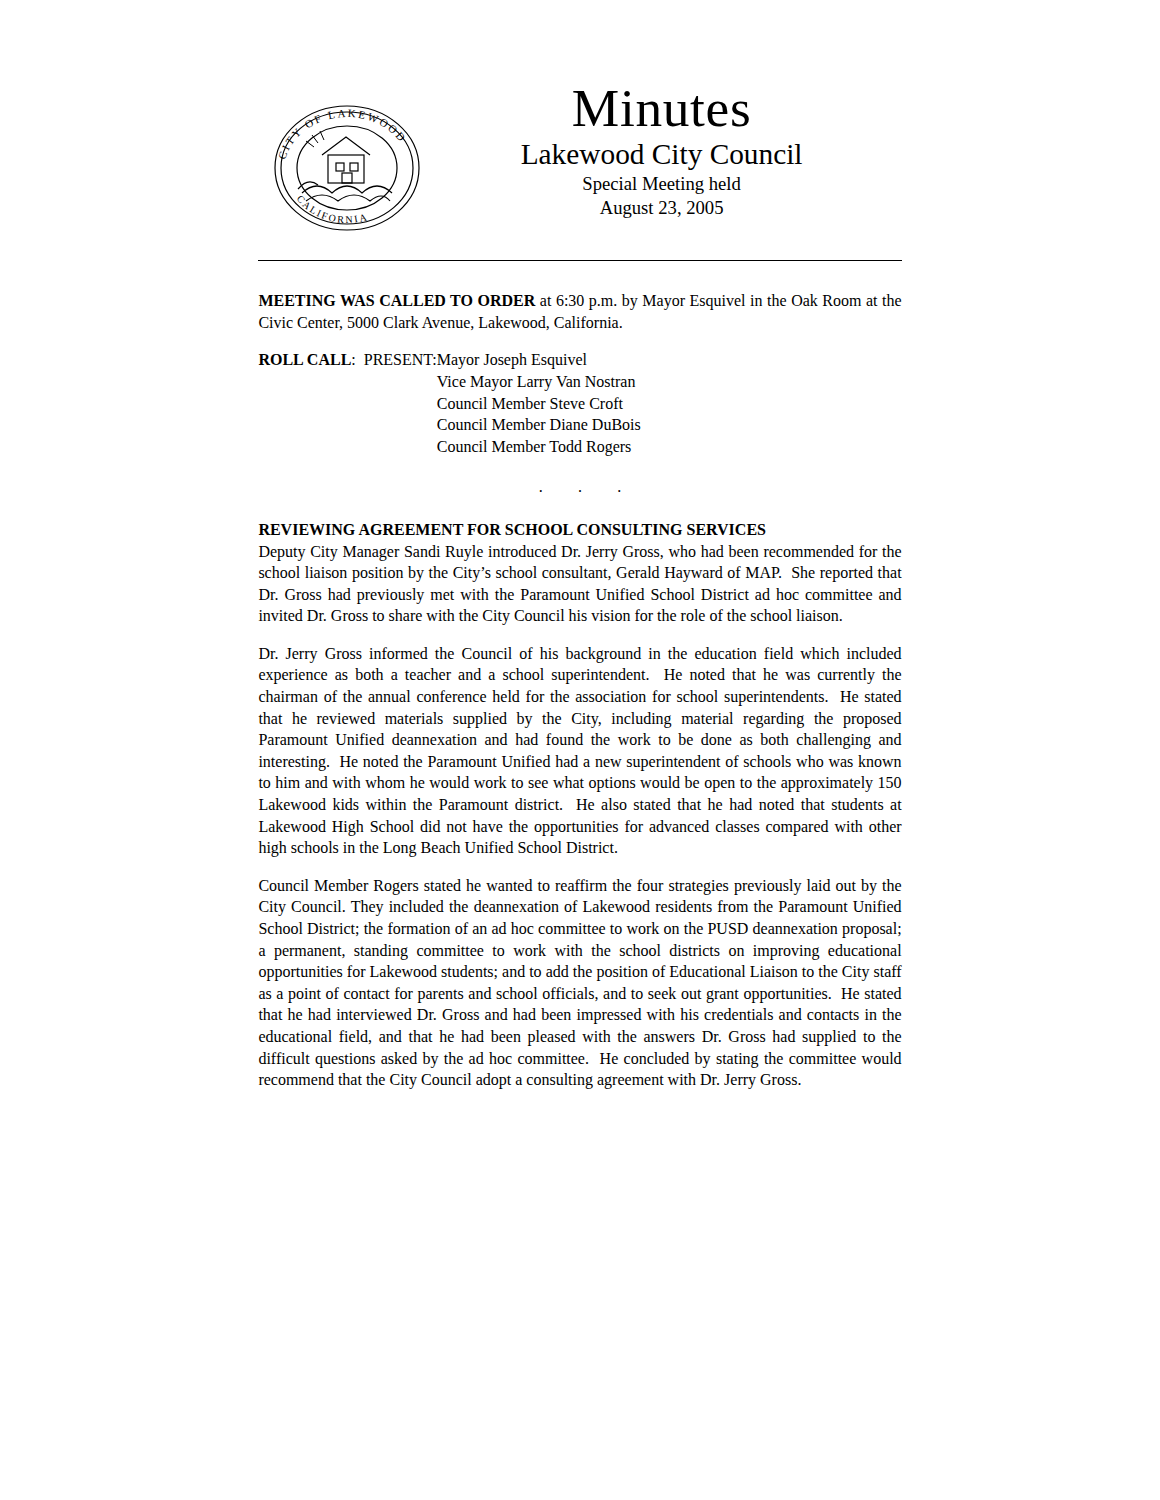CITY OF LAKEWOOD CALIFORNIA
Minutes
Lakewood City Council
Special Meeting held
August 23, 2005
MEETING WAS CALLED TO ORDER at 6:30 p.m. by Mayor Esquivel in the Oak Room at the Civic Center, 5000 Clark Avenue, Lakewood, California.
| ROLL CALL : PRESENT: | Mayor Joseph Esquivel |
| | Vice Mayor Larry Van Nostran |
| | Council Member Steve Croft |
| | Council Member Diane DuBois |
| | Council Member Todd Rogers |
...
REVIEWING AGREEMENT FOR SCHOOL CONSULTING SERVICES
Deputy City Manager Sandi Ruyle introduced Dr. Jerry Gross, who had been recommended for the school liaison position by the City’s school consultant, Gerald Hayward of MAP. She reported that Dr. Gross had previously met with the Paramount Unified School District ad hoc committee and invited Dr. Gross to share with the City Council his vision for the role of the school liaison.
Dr. Jerry Gross informed the Council of his background in the education field which included experience as both a teacher and a school superintendent. He noted that he was currently the chairman of the annual conference held for the association for school superintendents. He stated that he reviewed materials supplied by the City, including material regarding the proposed Paramount Unified deannexation and had found the work to be done as both challenging and interesting. He noted the Paramount Unified had a new superintendent of schools who was known to him and with whom he would work to see what options would be open to the approximately 150 Lakewood kids within the Paramount district. He also stated that he had noted that students at Lakewood High School did not have the opportunities for advanced classes compared with other high schools in the Long Beach Unified School District.
Council Member Rogers stated he wanted to reaffirm the four strategies previously laid out by the City Council. They included the deannexation of Lakewood residents from the Paramount Unified School District; the formation of an ad hoc committee to work on the PUSD deannexation proposal; a permanent, standing committee to work with the school districts on improving educational opportunities for Lakewood students; and to add the position of Educational Liaison to the City staff as a point of contact for parents and school officials, and to seek out grant opportunities. He stated that he had interviewed Dr. Gross and had been impressed with his credentials and contacts in the educational field, and that he had been pleased with the answers Dr. Gross had supplied to the difficult questions asked by the ad hoc committee. He concluded by stating the committee would recommend that the City Council adopt a consulting agreement with Dr. Jerry Gross.